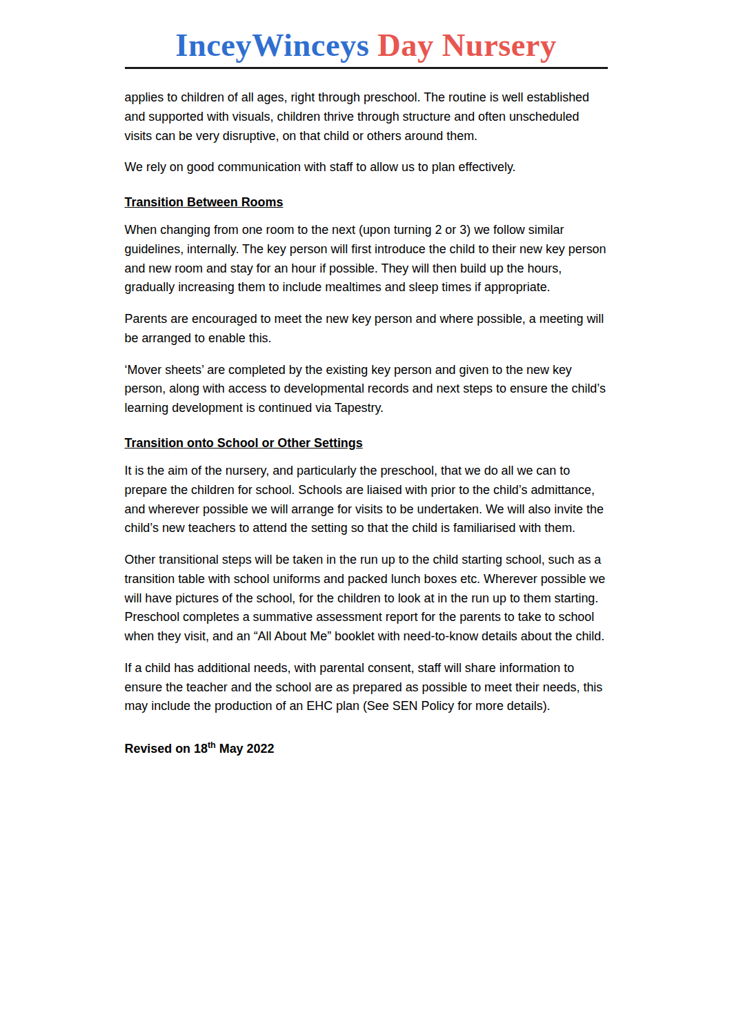InceyWinceys Day Nursery
applies to children of all ages, right through preschool. The routine is well established and supported with visuals, children thrive through structure and often unscheduled visits can be very disruptive, on that child or others around them.
We rely on good communication with staff to allow us to plan effectively.
Transition Between Rooms
When changing from one room to the next (upon turning 2 or 3) we follow similar guidelines, internally. The key person will first introduce the child to their new key person and new room and stay for an hour if possible. They will then build up the hours, gradually increasing them to include mealtimes and sleep times if appropriate.
Parents are encouraged to meet the new key person and where possible, a meeting will be arranged to enable this.
‘Mover sheets’ are completed by the existing key person and given to the new key person, along with access to developmental records and next steps to ensure the child’s learning development is continued via Tapestry.
Transition onto School or Other Settings
It is the aim of the nursery, and particularly the preschool, that we do all we can to prepare the children for school. Schools are liaised with prior to the child’s admittance, and wherever possible we will arrange for visits to be undertaken. We will also invite the child’s new teachers to attend the setting so that the child is familiarised with them.
Other transitional steps will be taken in the run up to the child starting school, such as a transition table with school uniforms and packed lunch boxes etc. Wherever possible we will have pictures of the school, for the children to look at in the run up to them starting. Preschool completes a summative assessment report for the parents to take to school when they visit, and an “All About Me” booklet with need-to-know details about the child.
If a child has additional needs, with parental consent, staff will share information to ensure the teacher and the school are as prepared as possible to meet their needs, this may include the production of an EHC plan (See SEN Policy for more details).
Revised on 18th May 2022